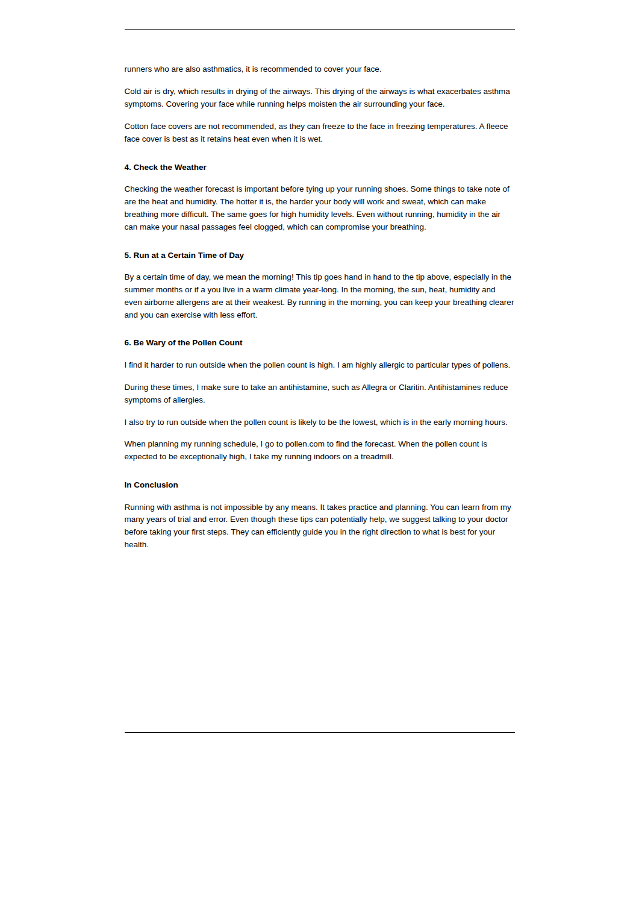runners who are also asthmatics, it is recommended to cover your face.
Cold air is dry, which results in drying of the airways. This drying of the airways is what exacerbates asthma symptoms. Covering your face while running helps moisten the air surrounding your face.
Cotton face covers are not recommended, as they can freeze to the face in freezing temperatures. A fleece face cover is best as it retains heat even when it is wet.
4. Check the Weather
Checking the weather forecast is important before tying up your running shoes. Some things to take note of are the heat and humidity. The hotter it is, the harder your body will work and sweat, which can make breathing more difficult. The same goes for high humidity levels. Even without running, humidity in the air can make your nasal passages feel clogged, which can compromise your breathing.
5. Run at a Certain Time of Day
By a certain time of day, we mean the morning! This tip goes hand in hand to the tip above, especially in the summer months or if a you live in a warm climate year-long. In the morning, the sun, heat, humidity and even airborne allergens are at their weakest. By running in the morning, you can keep your breathing clearer and you can exercise with less effort.
6. Be Wary of the Pollen Count
I find it harder to run outside when the pollen count is high. I am highly allergic to particular types of pollens.
During these times, I make sure to take an antihistamine, such as Allegra or Claritin. Antihistamines reduce symptoms of allergies.
I also try to run outside when the pollen count is likely to be the lowest, which is in the early morning hours.
When planning my running schedule, I go to pollen.com to find the forecast. When the pollen count is expected to be exceptionally high, I take my running indoors on a treadmill.
In Conclusion
Running with asthma is not impossible by any means. It takes practice and planning. You can learn from my many years of trial and error. Even though these tips can potentially help, we suggest talking to your doctor before taking your first steps. They can efficiently guide you in the right direction to what is best for your health.